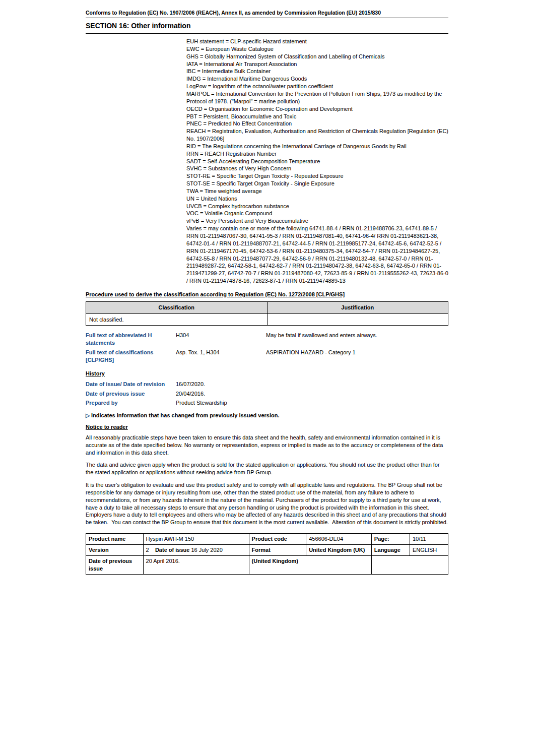Conforms to Regulation (EC) No. 1907/2006 (REACH), Annex II, as amended by Commission Regulation (EU) 2015/830
SECTION 16: Other information
EUH statement = CLP-specific Hazard statement
EWC = European Waste Catalogue
GHS = Globally Harmonized System of Classification and Labelling of Chemicals
IATA = International Air Transport Association
IBC = Intermediate Bulk Container
IMDG = International Maritime Dangerous Goods
LogPow = logarithm of the octanol/water partition coefficient
MARPOL = International Convention for the Prevention of Pollution From Ships, 1973 as modified by the Protocol of 1978. ("Marpol" = marine pollution)
OECD = Organisation for Economic Co-operation and Development
PBT = Persistent, Bioaccumulative and Toxic
PNEC = Predicted No Effect Concentration
REACH = Registration, Evaluation, Authorisation and Restriction of Chemicals Regulation [Regulation (EC) No. 1907/2006]
RID = The Regulations concerning the International Carriage of Dangerous Goods by Rail
RRN = REACH Registration Number
SADT = Self-Accelerating Decomposition Temperature
SVHC = Substances of Very High Concern
STOT-RE = Specific Target Organ Toxicity - Repeated Exposure
STOT-SE = Specific Target Organ Toxicity - Single Exposure
TWA = Time weighted average
UN = United Nations
UVCB = Complex hydrocarbon substance
VOC = Volatile Organic Compound
vPvB = Very Persistent and Very Bioaccumulative
Varies = may contain one or more of the following 64741-88-4 / RRN 01-2119488706-23, 64741-89-5 / RRN 01-2119487067-30, 64741-95-3 / RRN 01-2119487081-40, 64741-96-4/ RRN 01-2119483621-38, 64742-01-4 / RRN 01-2119488707-21, 64742-44-5 / RRN 01-2119985177-24, 64742-45-6, 64742-52-5 / RRN 01-2119467170-45, 64742-53-6 / RRN 01-2119480375-34, 64742-54-7 / RRN 01-2119484627-25, 64742-55-8 / RRN 01-2119487077-29, 64742-56-9 / RRN 01-2119480132-48, 64742-57-0 / RRN 01-2119489287-22, 64742-58-1, 64742-62-7 / RRN 01-2119480472-38, 64742-63-8, 64742-65-0 / RRN 01-2119471299-27, 64742-70-7 / RRN 01-2119487080-42, 72623-85-9 / RRN 01-2119555262-43, 72623-86-0 / RRN 01-2119474878-16, 72623-87-1 / RRN 01-2119474889-13
Procedure used to derive the classification according to Regulation (EC) No. 1272/2008 [CLP/GHS]
| Classification | Justification |
| --- | --- |
| Not classified. | |
| Full text of abbreviated H statements | H304 | May be fatal if swallowed and enters airways. |
| Full text of classifications [CLP/GHS] | Asp. Tox. 1, H304 | ASPIRATION HAZARD - Category 1 |
History
| Date of issue/ Date of revision | 16/07/2020. |
| Date of previous issue | 20/04/2016. |
| Prepared by | Product Stewardship |
▷ Indicates information that has changed from previously issued version.
Notice to reader
All reasonably practicable steps have been taken to ensure this data sheet and the health, safety and environmental information contained in it is accurate as of the date specified below. No warranty or representation, express or implied is made as to the accuracy or completeness of the data and information in this data sheet.
The data and advice given apply when the product is sold for the stated application or applications. You should not use the product other than for the stated application or applications without seeking advice from BP Group.
It is the user's obligation to evaluate and use this product safely and to comply with all applicable laws and regulations. The BP Group shall not be responsible for any damage or injury resulting from use, other than the stated product use of the material, from any failure to adhere to recommendations, or from any hazards inherent in the nature of the material. Purchasers of the product for supply to a third party for use at work, have a duty to take all necessary steps to ensure that any person handling or using the product is provided with the information in this sheet. Employers have a duty to tell employees and others who may be affected of any hazards described in this sheet and of any precautions that should be taken. You can contact the BP Group to ensure that this document is the most current available. Alteration of this document is strictly prohibited.
| Product name | Hyspin AWH-M 150 | Product code | 456606-DE04 | Page: | 10/11 |
| Version | 2 Date of issue 16 July 2020 | Format | United Kingdom (UK) | Language | ENGLISH |
| Date of previous issue | 20 April 2016. | (United Kingdom) | |